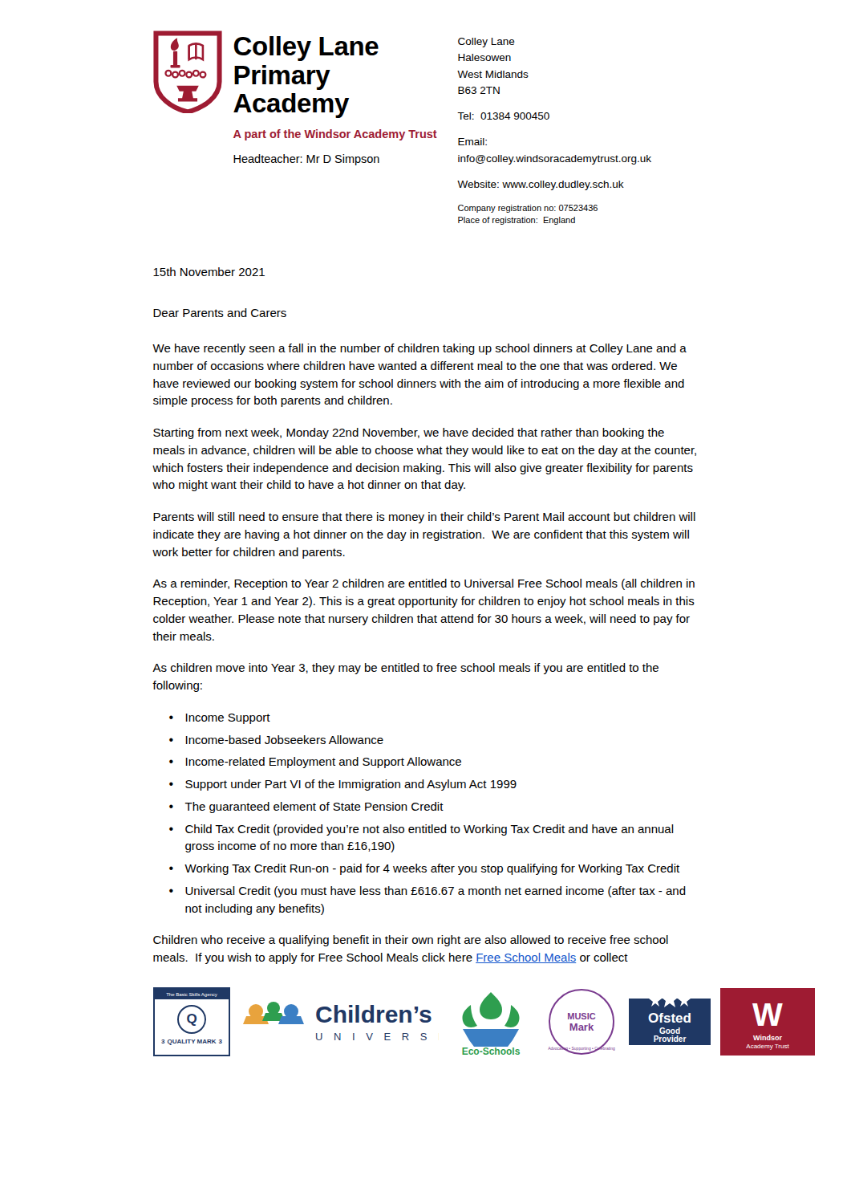Colley Lane
Primary Academy
A part of the Windsor Academy Trust
Headteacher: Mr D Simpson
Colley Lane
Halesowen
West Midlands
B63 2TN
Tel: 01384 900450
Email:
info@colley.windsoracademytrust.org.uk
Website: www.colley.dudley.sch.uk
Company registration no: 07523436
Place of registration: England
15th November 2021
Dear Parents and Carers
We have recently seen a fall in the number of children taking up school dinners at Colley Lane and a number of occasions where children have wanted a different meal to the one that was ordered. We have reviewed our booking system for school dinners with the aim of introducing a more flexible and simple process for both parents and children.
Starting from next week, Monday 22nd November, we have decided that rather than booking the meals in advance, children will be able to choose what they would like to eat on the day at the counter, which fosters their independence and decision making. This will also give greater flexibility for parents who might want their child to have a hot dinner on that day.
Parents will still need to ensure that there is money in their child’s Parent Mail account but children will indicate they are having a hot dinner on the day in registration. We are confident that this system will work better for children and parents.
As a reminder, Reception to Year 2 children are entitled to Universal Free School meals (all children in Reception, Year 1 and Year 2). This is a great opportunity for children to enjoy hot school meals in this colder weather. Please note that nursery children that attend for 30 hours a week, will need to pay for their meals.
As children move into Year 3, they may be entitled to free school meals if you are entitled to the following:
Income Support
Income-based Jobseekers Allowance
Income-related Employment and Support Allowance
Support under Part VI of the Immigration and Asylum Act 1999
The guaranteed element of State Pension Credit
Child Tax Credit (provided you’re not also entitled to Working Tax Credit and have an annual gross income of no more than £16,190)
Working Tax Credit Run-on - paid for 4 weeks after you stop qualifying for Working Tax Credit
Universal Credit (you must have less than £616.67 a month net earned income (after tax - and not including any benefits)
Children who receive a qualifying benefit in their own right are also allowed to receive free school meals. If you wish to apply for Free School Meals click here Free School Meals or collect
The Basic Skills Agency Q QUALITY MARK 3 3
Children’s U N I V E R S I T Y
Eco-Schools
MUSIC Mark Advocating • Supporting • Celebrating
Ofsted Good Provider
W Windsor Academy Trust